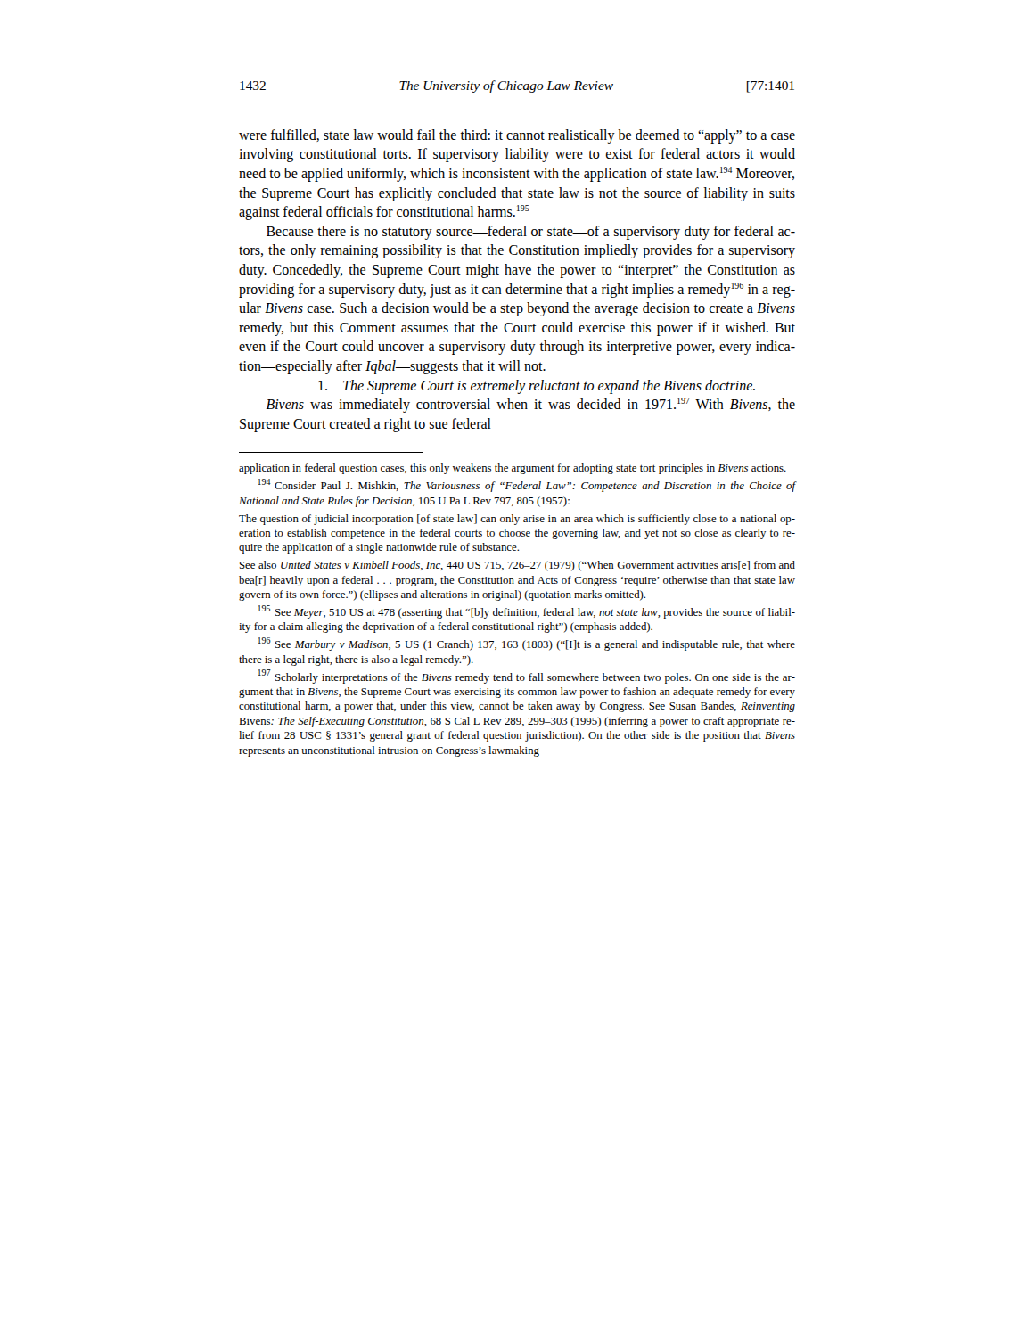1432 The University of Chicago Law Review [77:1401
were fulfilled, state law would fail the third: it cannot realistically be deemed to “apply” to a case involving constitutional torts. If supervisory liability were to exist for federal actors it would need to be applied uniformly, which is inconsistent with the application of state law.194 Moreover, the Supreme Court has explicitly concluded that state law is not the source of liability in suits against federal officials for constitutional harms.195
Because there is no statutory source—federal or state—of a supervisory duty for federal actors, the only remaining possibility is that the Constitution impliedly provides for a supervisory duty. Concededly, the Supreme Court might have the power to “interpret” the Constitution as providing for a supervisory duty, just as it can determine that a right implies a remedy196 in a regular Bivens case. Such a decision would be a step beyond the average decision to create a Bivens remedy, but this Comment assumes that the Court could exercise this power if it wished. But even if the Court could uncover a supervisory duty through its interpretive power, every indication—especially after Iqbal—suggests that it will not.
1. The Supreme Court is extremely reluctant to expand the Bivens doctrine.
Bivens was immediately controversial when it was decided in 1971.197 With Bivens, the Supreme Court created a right to sue federal
application in federal question cases, this only weakens the argument for adopting state tort principles in Bivens actions.
194 Consider Paul J. Mishkin, The Variousness of “Federal Law”: Competence and Discretion in the Choice of National and State Rules for Decision, 105 U Pa L Rev 797, 805 (1957):
The question of judicial incorporation [of state law] can only arise in an area which is sufficiently close to a national operation to establish competence in the federal courts to choose the governing law, and yet not so close as clearly to require the application of a single nationwide rule of substance.
See also United States v Kimbell Foods, Inc, 440 US 715, 726–27 (1979) (“When Government activities aris[e] from and bea[r] heavily upon a federal . . . program, the Constitution and Acts of Congress ‘require’ otherwise than that state law govern of its own force.”) (ellipses and alterations in original) (quotation marks omitted).
195 See Meyer, 510 US at 478 (asserting that “[b]y definition, federal law, not state law, provides the source of liability for a claim alleging the deprivation of a federal constitutional right”) (emphasis added).
196 See Marbury v Madison, 5 US (1 Cranch) 137, 163 (1803) (“[I]t is a general and indisputable rule, that where there is a legal right, there is also a legal remedy.”).
197 Scholarly interpretations of the Bivens remedy tend to fall somewhere between two poles. On one side is the argument that in Bivens, the Supreme Court was exercising its common law power to fashion an adequate remedy for every constitutional harm, a power that, under this view, cannot be taken away by Congress. See Susan Bandes, Reinventing Bivens: The Self-Executing Constitution, 68 S Cal L Rev 289, 299–303 (1995) (inferring a power to craft appropriate relief from 28 USC § 1331’s general grant of federal question jurisdiction). On the other side is the position that Bivens represents an unconstitutional intrusion on Congress’s lawmaking